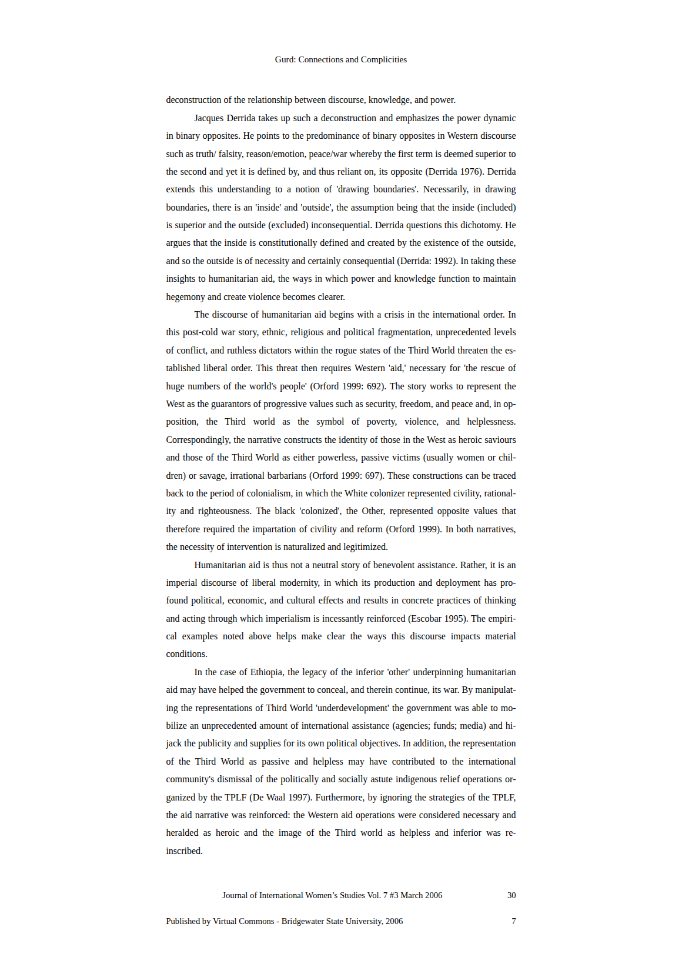Gurd: Connections and Complicities
deconstruction of the relationship between discourse, knowledge, and power.
Jacques Derrida takes up such a deconstruction and emphasizes the power dynamic in binary opposites. He points to the predominance of binary opposites in Western discourse such as truth/ falsity, reason/emotion, peace/war whereby the first term is deemed superior to the second and yet it is defined by, and thus reliant on, its opposite (Derrida 1976). Derrida extends this understanding to a notion of 'drawing boundaries'. Necessarily, in drawing boundaries, there is an 'inside' and 'outside', the assumption being that the inside (included) is superior and the outside (excluded) inconsequential. Derrida questions this dichotomy. He argues that the inside is constitutionally defined and created by the existence of the outside, and so the outside is of necessity and certainly consequential (Derrida: 1992). In taking these insights to humanitarian aid, the ways in which power and knowledge function to maintain hegemony and create violence becomes clearer.
The discourse of humanitarian aid begins with a crisis in the international order. In this post-cold war story, ethnic, religious and political fragmentation, unprecedented levels of conflict, and ruthless dictators within the rogue states of the Third World threaten the established liberal order. This threat then requires Western 'aid,' necessary for 'the rescue of huge numbers of the world's people' (Orford 1999: 692). The story works to represent the West as the guarantors of progressive values such as security, freedom, and peace and, in opposition, the Third world as the symbol of poverty, violence, and helplessness. Correspondingly, the narrative constructs the identity of those in the West as heroic saviours and those of the Third World as either powerless, passive victims (usually women or children) or savage, irrational barbarians (Orford 1999: 697). These constructions can be traced back to the period of colonialism, in which the White colonizer represented civility, rationality and righteousness. The black 'colonized', the Other, represented opposite values that therefore required the impartation of civility and reform (Orford 1999). In both narratives, the necessity of intervention is naturalized and legitimized.
Humanitarian aid is thus not a neutral story of benevolent assistance. Rather, it is an imperial discourse of liberal modernity, in which its production and deployment has profound political, economic, and cultural effects and results in concrete practices of thinking and acting through which imperialism is incessantly reinforced (Escobar 1995). The empirical examples noted above helps make clear the ways this discourse impacts material conditions.
In the case of Ethiopia, the legacy of the inferior 'other' underpinning humanitarian aid may have helped the government to conceal, and therein continue, its war. By manipulating the representations of Third World 'underdevelopment' the government was able to mobilize an unprecedented amount of international assistance (agencies; funds; media) and hijack the publicity and supplies for its own political objectives. In addition, the representation of the Third World as passive and helpless may have contributed to the international community's dismissal of the politically and socially astute indigenous relief operations organized by the TPLF (De Waal 1997). Furthermore, by ignoring the strategies of the TPLF, the aid narrative was reinforced: the Western aid operations were considered necessary and heralded as heroic and the image of the Third world as helpless and inferior was re-inscribed.
Journal of International Women’s Studies Vol. 7 #3 March 2006
30
Published by Virtual Commons - Bridgewater State University, 2006
7